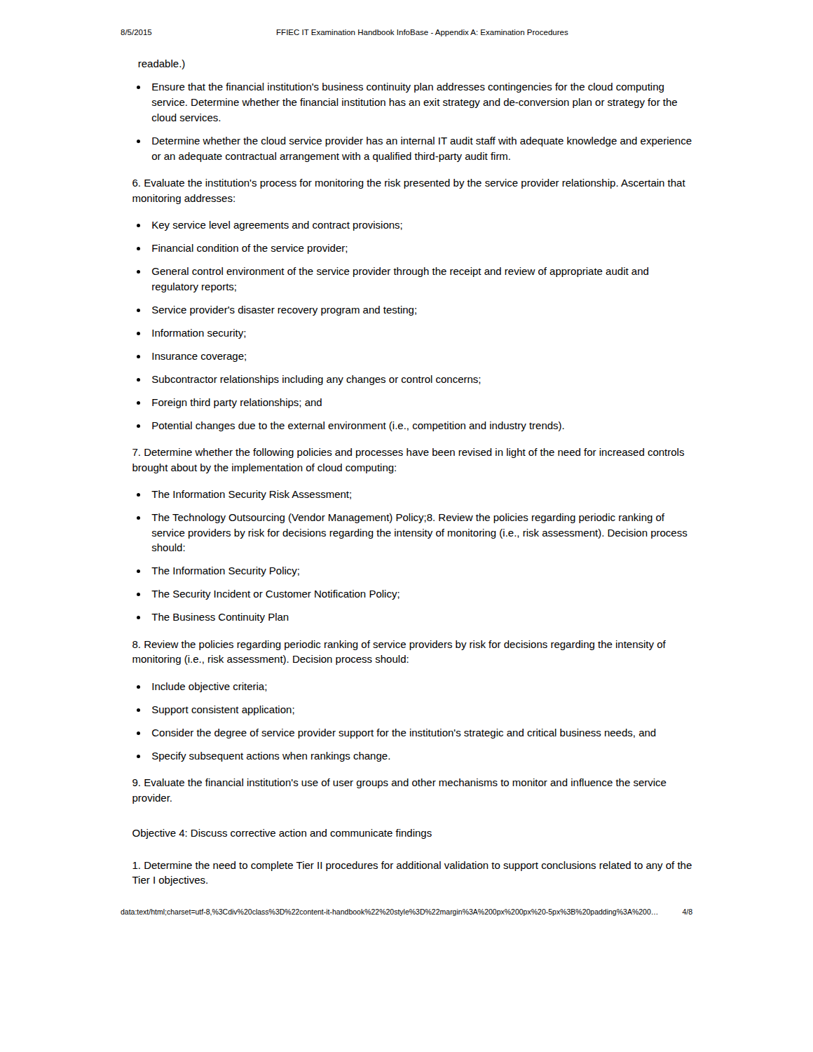8/5/2015 FFIEC IT Examination Handbook InfoBase - Appendix A: Examination Procedures
readable.)
Ensure that the financial institution's business continuity plan addresses contingencies for the cloud computing service. Determine whether the financial institution has an exit strategy and de-conversion plan or strategy for the cloud services.
Determine whether the cloud service provider has an internal IT audit staff with adequate knowledge and experience or an adequate contractual arrangement with a qualified third-party audit firm.
6. Evaluate the institution's process for monitoring the risk presented by the service provider relationship. Ascertain that monitoring addresses:
Key service level agreements and contract provisions;
Financial condition of the service provider;
General control environment of the service provider through the receipt and review of appropriate audit and regulatory reports;
Service provider's disaster recovery program and testing;
Information security;
Insurance coverage;
Subcontractor relationships including any changes or control concerns;
Foreign third party relationships; and
Potential changes due to the external environment (i.e., competition and industry trends).
7. Determine whether the following policies and processes have been revised in light of the need for increased controls brought about by the implementation of cloud computing:
The Information Security Risk Assessment;
The Technology Outsourcing (Vendor Management) Policy;8. Review the policies regarding periodic ranking of service providers by risk for decisions regarding the intensity of monitoring (i.e., risk assessment). Decision process should:
The Information Security Policy;
The Security Incident or Customer Notification Policy;
The Business Continuity Plan
8. Review the policies regarding periodic ranking of service providers by risk for decisions regarding the intensity of monitoring (i.e., risk assessment). Decision process should:
Include objective criteria;
Support consistent application;
Consider the degree of service provider support for the institution's strategic and critical business needs, and
Specify subsequent actions when rankings change.
9. Evaluate the financial institution's use of user groups and other mechanisms to monitor and influence the service provider.
Objective 4: Discuss corrective action and communicate findings
1. Determine the need to complete Tier II procedures for additional validation to support conclusions related to any of the Tier I objectives.
data:text/html;charset=utf-8,%3Cdiv%20class%3D%22content-it-handbook%22%20style%3D%22margin%3A%200px%200px%20-5px%3B%20padding%3A%200… 4/8